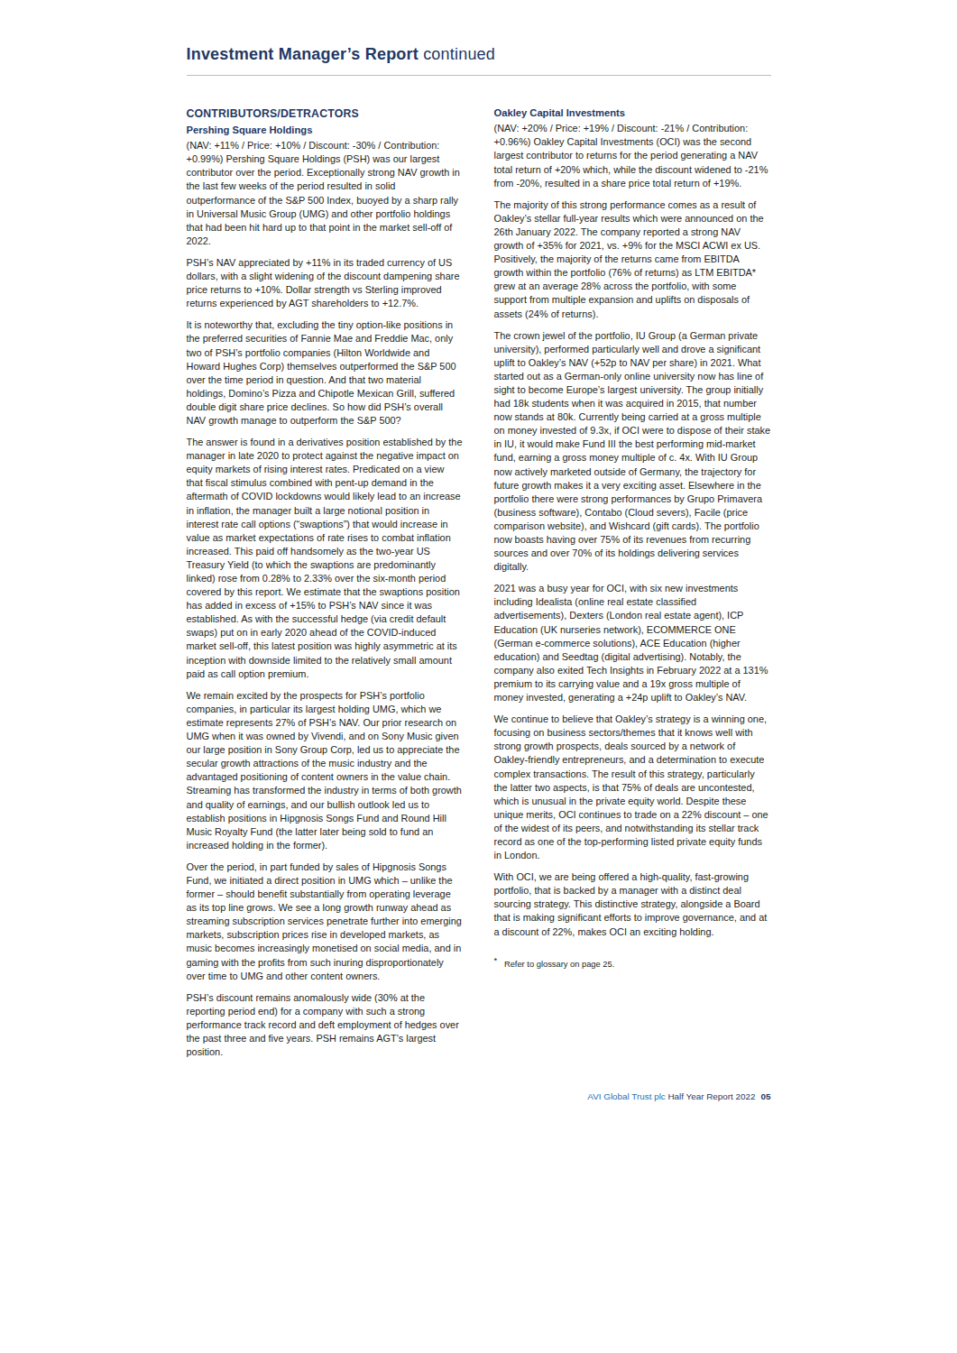Investment Manager’s Report continued
CONTRIBUTORS/DETRACTORS
Pershing Square Holdings
(NAV: +11% / Price: +10% / Discount: -30% / Contribution: +0.99%) Pershing Square Holdings (PSH) was our largest contributor over the period. Exceptionally strong NAV growth in the last few weeks of the period resulted in solid outperformance of the S&P 500 Index, buoyed by a sharp rally in Universal Music Group (UMG) and other portfolio holdings that had been hit hard up to that point in the market sell-off of 2022.
PSH’s NAV appreciated by +11% in its traded currency of US dollars, with a slight widening of the discount dampening share price returns to +10%. Dollar strength vs Sterling improved returns experienced by AGT shareholders to +12.7%.
It is noteworthy that, excluding the tiny option-like positions in the preferred securities of Fannie Mae and Freddie Mac, only two of PSH’s portfolio companies (Hilton Worldwide and Howard Hughes Corp) themselves outperformed the S&P 500 over the time period in question. And that two material holdings, Domino’s Pizza and Chipotle Mexican Grill, suffered double digit share price declines. So how did PSH’s overall NAV growth manage to outperform the S&P 500?
The answer is found in a derivatives position established by the manager in late 2020 to protect against the negative impact on equity markets of rising interest rates. Predicated on a view that fiscal stimulus combined with pent-up demand in the aftermath of COVID lockdowns would likely lead to an increase in inflation, the manager built a large notional position in interest rate call options (“swaptions”) that would increase in value as market expectations of rate rises to combat inflation increased. This paid off handsomely as the two-year US Treasury Yield (to which the swaptions are predominantly linked) rose from 0.28% to 2.33% over the six-month period covered by this report. We estimate that the swaptions position has added in excess of +15% to PSH’s NAV since it was established. As with the successful hedge (via credit default swaps) put on in early 2020 ahead of the COVID-induced market sell-off, this latest position was highly asymmetric at its inception with downside limited to the relatively small amount paid as call option premium.
We remain excited by the prospects for PSH’s portfolio companies, in particular its largest holding UMG, which we estimate represents 27% of PSH’s NAV. Our prior research on UMG when it was owned by Vivendi, and on Sony Music given our large position in Sony Group Corp, led us to appreciate the secular growth attractions of the music industry and the advantaged positioning of content owners in the value chain. Streaming has transformed the industry in terms of both growth and quality of earnings, and our bullish outlook led us to establish positions in Hipgnosis Songs Fund and Round Hill Music Royalty Fund (the latter later being sold to fund an increased holding in the former).
Over the period, in part funded by sales of Hipgnosis Songs Fund, we initiated a direct position in UMG which – unlike the former – should benefit substantially from operating leverage as its top line grows. We see a long growth runway ahead as streaming subscription services penetrate further into emerging markets, subscription prices rise in developed markets, as music becomes increasingly monetised on social media, and in gaming with the profits from such inuring disproportionately over time to UMG and other content owners.
PSH’s discount remains anomalously wide (30% at the reporting period end) for a company with such a strong performance track record and deft employment of hedges over the past three and five years. PSH remains AGT’s largest position.
Oakley Capital Investments
(NAV: +20% / Price: +19% / Discount: -21% / Contribution: +0.96%) Oakley Capital Investments (OCI) was the second largest contributor to returns for the period generating a NAV total return of +20% which, while the discount widened to -21% from -20%, resulted in a share price total return of +19%.
The majority of this strong performance comes as a result of Oakley’s stellar full-year results which were announced on the 26th January 2022. The company reported a strong NAV growth of +35% for 2021, vs. +9% for the MSCI ACWI ex US. Positively, the majority of the returns came from EBITDA growth within the portfolio (76% of returns) as LTM EBITDA* grew at an average 28% across the portfolio, with some support from multiple expansion and uplifts on disposals of assets (24% of returns).
The crown jewel of the portfolio, IU Group (a German private university), performed particularly well and drove a significant uplift to Oakley’s NAV (+52p to NAV per share) in 2021. What started out as a German-only online university now has line of sight to become Europe’s largest university. The group initially had 18k students when it was acquired in 2015, that number now stands at 80k. Currently being carried at a gross multiple on money invested of 9.3x, if OCI were to dispose of their stake in IU, it would make Fund III the best performing mid-market fund, earning a gross money multiple of c. 4x. With IU Group now actively marketed outside of Germany, the trajectory for future growth makes it a very exciting asset. Elsewhere in the portfolio there were strong performances by Grupo Primavera (business software), Contabo (Cloud severs), Facile (price comparison website), and Wishcard (gift cards). The portfolio now boasts having over 75% of its revenues from recurring sources and over 70% of its holdings delivering services digitally.
2021 was a busy year for OCI, with six new investments including Idealista (online real estate classified advertisements), Dexters (London real estate agent), ICP Education (UK nurseries network), ECOMMERCE ONE (German e-commerce solutions), ACE Education (higher education) and Seedtag (digital advertising). Notably, the company also exited Tech Insights in February 2022 at a 131% premium to its carrying value and a 19x gross multiple of money invested, generating a +24p uplift to Oakley’s NAV.
We continue to believe that Oakley’s strategy is a winning one, focusing on business sectors/themes that it knows well with strong growth prospects, deals sourced by a network of Oakley-friendly entrepreneurs, and a determination to execute complex transactions. The result of this strategy, particularly the latter two aspects, is that 75% of deals are uncontested, which is unusual in the private equity world. Despite these unique merits, OCI continues to trade on a 22% discount – one of the widest of its peers, and notwithstanding its stellar track record as one of the top-performing listed private equity funds in London.
With OCI, we are being offered a high-quality, fast-growing portfolio, that is backed by a manager with a distinct deal sourcing strategy. This distinctive strategy, alongside a Board that is making significant efforts to improve governance, and at a discount of 22%, makes OCI an exciting holding.
* Refer to glossary on page 25.
AVI Global Trust plc Half Year Report 202205